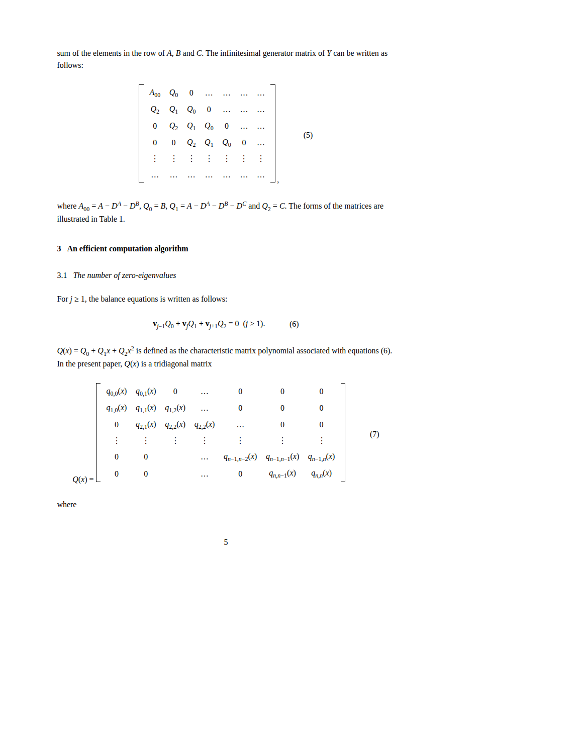sum of the elements in the row of A, B and C. The infinitesimal generator matrix of Y can be written as follows:
| A 00 | Q 0 | 0 | … | … | … | … |
| Q 2 | Q 1 | Q 0 | 0 | … | … | … |
| 0 | Q 2 | Q 1 | Q 0 | 0 | … | … |
| 0 | 0 | Q 2 | Q 1 | Q 0 | 0 | … |
| ⋮ | ⋮ | ⋮ | ⋮ | ⋮ | ⋮ | ⋮ |
| … | … | … | … | … | … | … |
,
(5)
where A00 = A − DA − DB, Q0 = B, Q1 = A − DA − DB − DC and Q2 = C. The forms of the matrices are illustrated in Table 1.
3 An efficient computation algorithm
3.1 The number of zero-eigenvalues
For j ≥ 1, the balance equations is written as follows:
vj−1Q0 + vjQ1 + vj+1Q2 = 0 (j ≥ 1).
(6)
Q(x) = Q0 + Q1x + Q2x2 is defined as the characteristic matrix polynomial associated with equations (6). In the present paper, Q(x) is a tridiagonal matrix
Q(x) =
| q 0,0 ( x ) | q 0,1 ( x ) | 0 | … | 0 | 0 | 0 |
| q 1,0 ( x ) | q 1,1 ( x ) | q 1,2 ( x ) | … | 0 | 0 | 0 |
| 0 | q 2,1 ( x ) | q 2,2 ( x ) | q 2,2 ( x ) | … | 0 | 0 |
| ⋮ | ⋮ | ⋮ | ⋮ | ⋮ | ⋮ | ⋮ |
| 0 | 0 | | … | q n −1, n −2 ( x ) | q n −1, n −1 ( x ) | q n −1, n ( x ) |
| 0 | 0 | | … | 0 | q n , n −1 ( x ) | q n , n ( x ) |
(7)
where
5